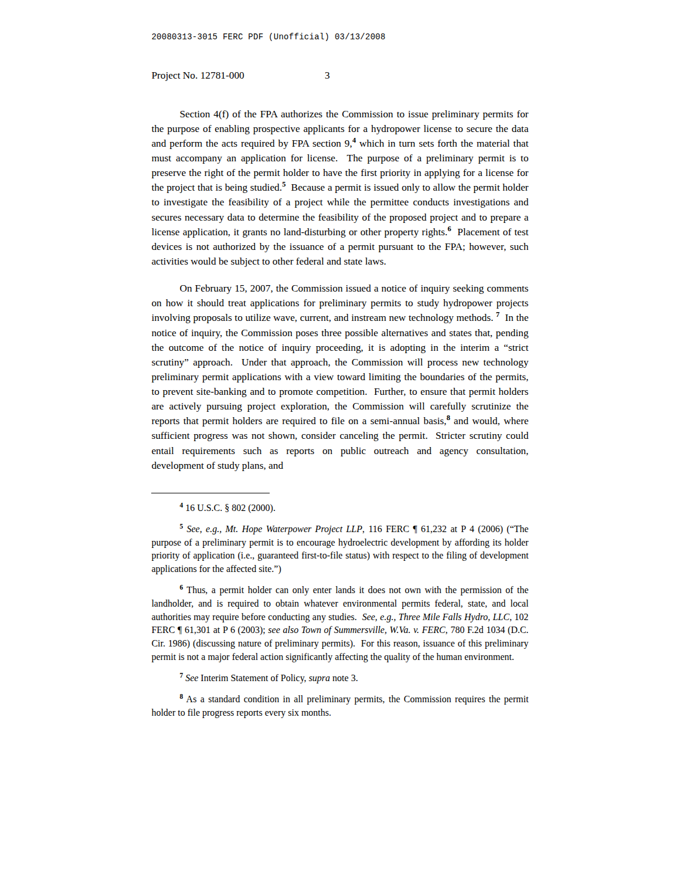20080313-3015 FERC PDF (Unofficial) 03/13/2008
Project No. 12781-000 3
Section 4(f) of the FPA authorizes the Commission to issue preliminary permits for the purpose of enabling prospective applicants for a hydropower license to secure the data and perform the acts required by FPA section 9,4 which in turn sets forth the material that must accompany an application for license. The purpose of a preliminary permit is to preserve the right of the permit holder to have the first priority in applying for a license for the project that is being studied.5 Because a permit is issued only to allow the permit holder to investigate the feasibility of a project while the permittee conducts investigations and secures necessary data to determine the feasibility of the proposed project and to prepare a license application, it grants no land-disturbing or other property rights.6 Placement of test devices is not authorized by the issuance of a permit pursuant to the FPA; however, such activities would be subject to other federal and state laws.
On February 15, 2007, the Commission issued a notice of inquiry seeking comments on how it should treat applications for preliminary permits to study hydropower projects involving proposals to utilize wave, current, and instream new technology methods. 7 In the notice of inquiry, the Commission poses three possible alternatives and states that, pending the outcome of the notice of inquiry proceeding, it is adopting in the interim a “strict scrutiny” approach. Under that approach, the Commission will process new technology preliminary permit applications with a view toward limiting the boundaries of the permits, to prevent site-banking and to promote competition. Further, to ensure that permit holders are actively pursuing project exploration, the Commission will carefully scrutinize the reports that permit holders are required to file on a semi-annual basis,8 and would, where sufficient progress was not shown, consider canceling the permit. Stricter scrutiny could entail requirements such as reports on public outreach and agency consultation, development of study plans, and
4 16 U.S.C. § 802 (2000).
5 See, e.g., Mt. Hope Waterpower Project LLP, 116 FERC ¶ 61,232 at P 4 (2006) (“The purpose of a preliminary permit is to encourage hydroelectric development by affording its holder priority of application (i.e., guaranteed first-to-file status) with respect to the filing of development applications for the affected site.”)
6 Thus, a permit holder can only enter lands it does not own with the permission of the landholder, and is required to obtain whatever environmental permits federal, state, and local authorities may require before conducting any studies. See, e.g., Three Mile Falls Hydro, LLC, 102 FERC ¶ 61,301 at P 6 (2003); see also Town of Summersville, W.Va. v. FERC, 780 F.2d 1034 (D.C. Cir. 1986) (discussing nature of preliminary permits). For this reason, issuance of this preliminary permit is not a major federal action significantly affecting the quality of the human environment.
7 See Interim Statement of Policy, supra note 3.
8 As a standard condition in all preliminary permits, the Commission requires the permit holder to file progress reports every six months.